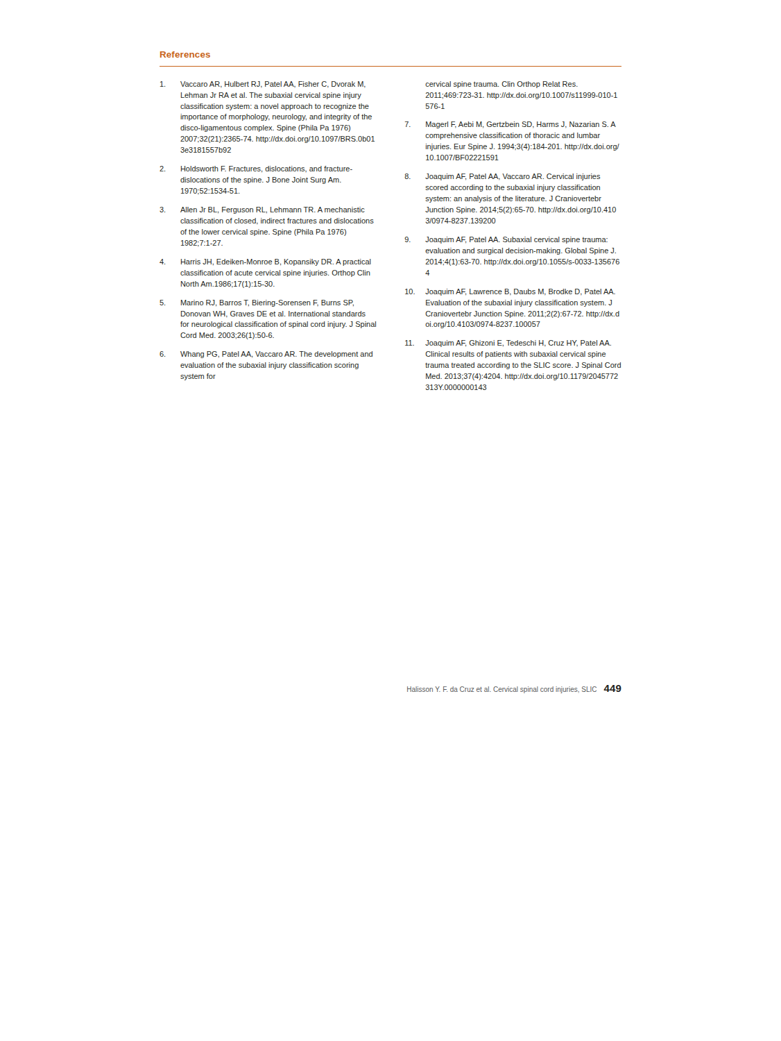References
Vaccaro AR, Hulbert RJ, Patel AA, Fisher C, Dvorak M, Lehman Jr RA et al. The subaxial cervical spine injury classification system: a novel approach to recognize the importance of morphology, neurology, and integrity of the disco-ligamentous complex. Spine (Phila Pa 1976) 2007;32(21):2365-74. http://dx.doi.org/10.1097/BRS.0b013e3181557b92
Holdsworth F. Fractures, dislocations, and fracture-dislocations of the spine. J Bone Joint Surg Am. 1970;52:1534-51.
Allen Jr BL, Ferguson RL, Lehmann TR. A mechanistic classification of closed, indirect fractures and dislocations of the lower cervical spine. Spine (Phila Pa 1976) 1982;7:1-27.
Harris JH, Edeiken-Monroe B, Kopansiky DR. A practical classification of acute cervical spine injuries. Orthop Clin North Am.1986;17(1):15-30.
Marino RJ, Barros T, Biering-Sorensen F, Burns SP, Donovan WH, Graves DE et al. International standards for neurological classification of spinal cord injury. J Spinal Cord Med. 2003;26(1):50-6.
Whang PG, Patel AA, Vaccaro AR. The development and evaluation of the subaxial injury classification scoring system for
cervical spine trauma. Clin Orthop Relat Res. 2011;469:723-31. http://dx.doi.org/10.1007/s11999-010-1576-1
Magerl F, Aebi M, Gertzbein SD, Harms J, Nazarian S. A comprehensive classification of thoracic and lumbar injuries. Eur Spine J. 1994;3(4):184-201. http://dx.doi.org/10.1007/BF02221591
Joaquim AF, Patel AA, Vaccaro AR. Cervical injuries scored according to the subaxial injury classification system: an analysis of the literature. J Craniovertebr Junction Spine. 2014;5(2):65-70. http://dx.doi.org/10.4103/0974-8237.139200
Joaquim AF, Patel AA. Subaxial cervical spine trauma: evaluation and surgical decision-making. Global Spine J. 2014;4(1):63-70. http://dx.doi.org/10.1055/s-0033-1356764
Joaquim AF, Lawrence B, Daubs M, Brodke D, Patel AA. Evaluation of the subaxial injury classification system. J Craniovertebr Junction Spine. 2011;2(2):67-72. http://dx.doi.org/10.4103/0974-8237.100057
Joaquim AF, Ghizoni E, Tedeschi H, Cruz HY, Patel AA. Clinical results of patients with subaxial cervical spine trauma treated according to the SLIC score. J Spinal Cord Med. 2013;37(4):4204. http://dx.doi.org/10.1179/2045772313Y.0000000143
Halisson Y. F. da Cruz et al. Cervical spinal cord injuries, SLIC 449